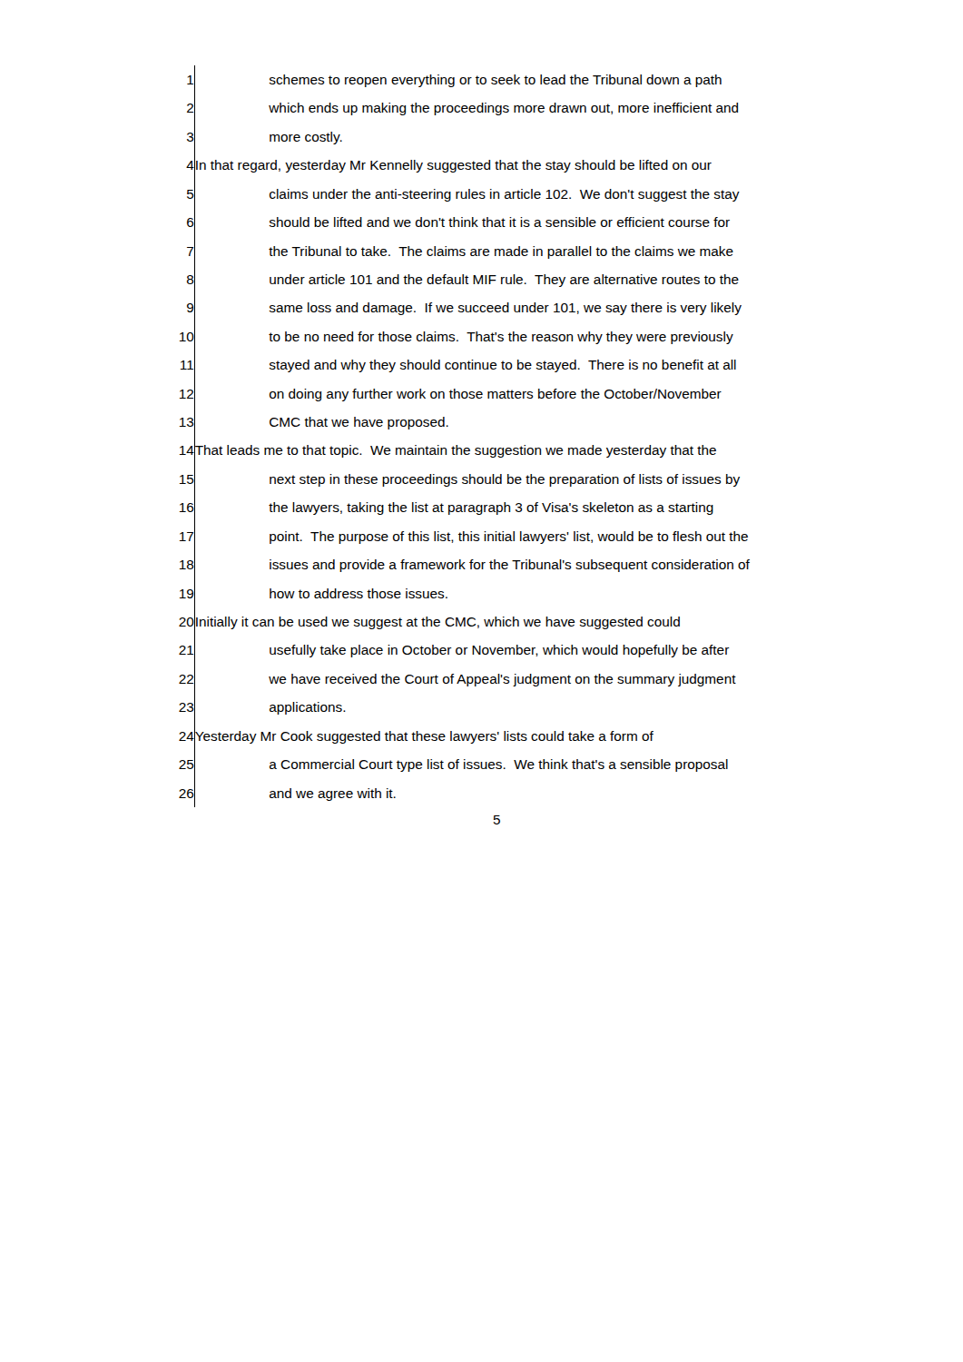| 1 | schemes to reopen everything or to seek to lead the Tribunal down a path |
| 2 | which ends up making the proceedings more drawn out, more inefficient and |
| 3 | more costly. |
| 4 | In that regard, yesterday Mr Kennelly suggested that the stay should be lifted on our |
| 5 | claims under the anti-steering rules in article 102. We don't suggest the stay |
| 6 | should be lifted and we don't think that it is a sensible or efficient course for |
| 7 | the Tribunal to take. The claims are made in parallel to the claims we make |
| 8 | under article 101 and the default MIF rule. They are alternative routes to the |
| 9 | same loss and damage. If we succeed under 101, we say there is very likely |
| 10 | to be no need for those claims. That's the reason why they were previously |
| 11 | stayed and why they should continue to be stayed. There is no benefit at all |
| 12 | on doing any further work on those matters before the October/November |
| 13 | CMC that we have proposed. |
| 14 | That leads me to that topic. We maintain the suggestion we made yesterday that the |
| 15 | next step in these proceedings should be the preparation of lists of issues by |
| 16 | the lawyers, taking the list at paragraph 3 of Visa's skeleton as a starting |
| 17 | point. The purpose of this list, this initial lawyers' list, would be to flesh out the |
| 18 | issues and provide a framework for the Tribunal's subsequent consideration of |
| 19 | how to address those issues. |
| 20 | Initially it can be used we suggest at the CMC, which we have suggested could |
| 21 | usefully take place in October or November, which would hopefully be after |
| 22 | we have received the Court of Appeal's judgment on the summary judgment |
| 23 | applications. |
| 24 | Yesterday Mr Cook suggested that these lawyers' lists could take a form of |
| 25 | a Commercial Court type list of issues. We think that's a sensible proposal |
| 26 | and we agree with it. |
5